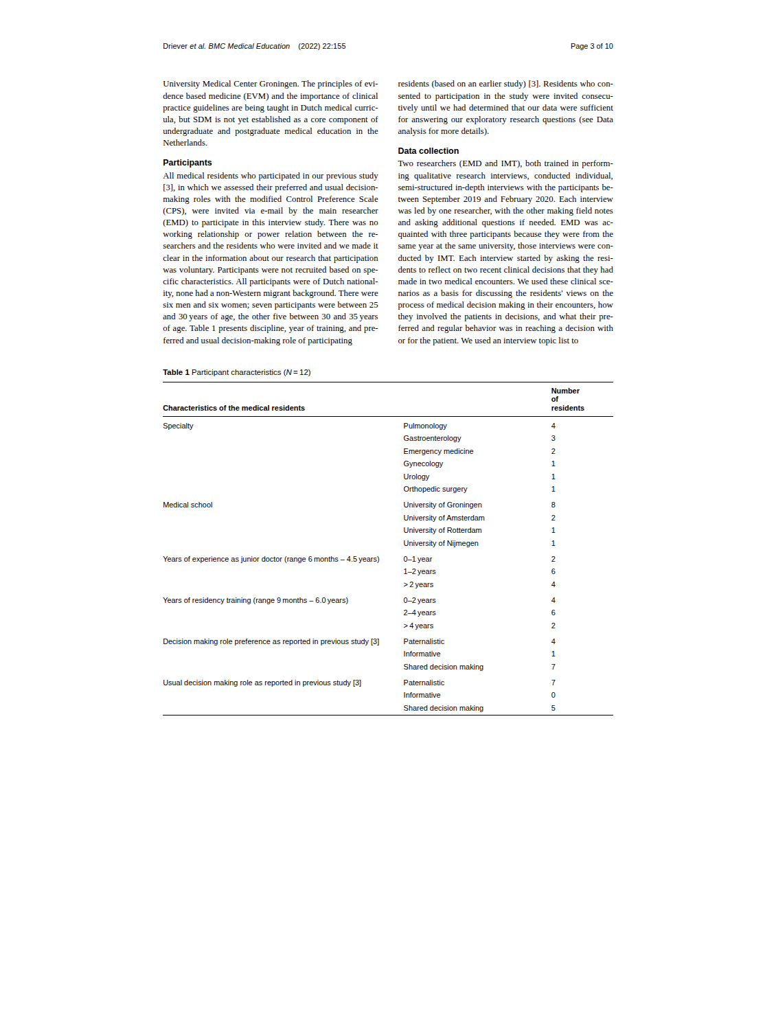Driever et al. BMC Medical Education(2022) 22:155
Page 3 of 10
University Medical Center Groningen. The principles of evidence based medicine (EVM) and the importance of clinical practice guidelines are being taught in Dutch medical curricula, but SDM is not yet established as a core component of undergraduate and postgraduate medical education in the Netherlands.
Participants
All medical residents who participated in our previous study [3], in which we assessed their preferred and usual decision-making roles with the modified Control Preference Scale (CPS), were invited via e-mail by the main researcher (EMD) to participate in this interview study. There was no working relationship or power relation between the researchers and the residents who were invited and we made it clear in the information about our research that participation was voluntary. Participants were not recruited based on specific characteristics. All participants were of Dutch nationality, none had a non-Western migrant background. There were six men and six women; seven participants were between 25 and 30 years of age, the other five between 30 and 35 years of age. Table 1 presents discipline, year of training, and preferred and usual decision-making role of participating
residents (based on an earlier study) [3]. Residents who consented to participation in the study were invited consecutively until we had determined that our data were sufficient for answering our exploratory research questions (see Data analysis for more details).
Data collection
Two researchers (EMD and IMT), both trained in performing qualitative research interviews, conducted individual, semi-structured in-depth interviews with the participants between September 2019 and February 2020. Each interview was led by one researcher, with the other making field notes and asking additional questions if needed. EMD was acquainted with three participants because they were from the same year at the same university, those interviews were conducted by IMT. Each interview started by asking the residents to reflect on two recent clinical decisions that they had made in two medical encounters. We used these clinical scenarios as a basis for discussing the residents' views on the process of medical decision making in their encounters, how they involved the patients in decisions, and what their preferred and regular behavior was in reaching a decision with or for the patient. We used an interview topic list to
Table 1 Participant characteristics (N = 12)
| Characteristics of the medical residents | | Number of residents |
| --- | --- | --- |
| Specialty | Pulmonology | 4 |
| | Gastroenterology | 3 |
| | Emergency medicine | 2 |
| | Gynecology | 1 |
| | Urology | 1 |
| | Orthopedic surgery | 1 |
| Medical school | University of Groningen | 8 |
| | University of Amsterdam | 2 |
| | University of Rotterdam | 1 |
| | University of Nijmegen | 1 |
| Years of experience as junior doctor (range 6 months – 4.5 years) | 0–1 year | 2 |
| | 1–2 years | 6 |
| | > 2 years | 4 |
| Years of residency training (range 9 months – 6.0 years) | 0–2 years | 4 |
| | 2–4 years | 6 |
| | > 4 years | 2 |
| Decision making role preference as reported in previous study [3] | Paternalistic | 4 |
| | Informative | 1 |
| | Shared decision making | 7 |
| Usual decision making role as reported in previous study [3] | Paternalistic | 7 |
| | Informative | 0 |
| | Shared decision making | 5 |